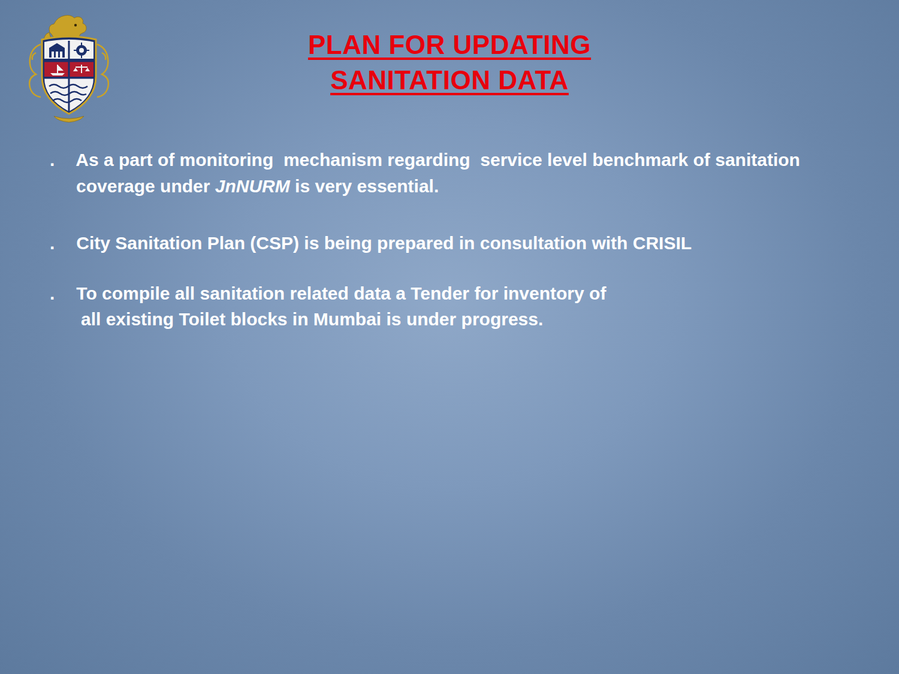PLAN FOR UPDATING
SANITATION DATA
. As a part of monitoring mechanism regarding service level benchmark of sanitation coverage under JnNURM is very essential.
. City Sanitation Plan (CSP) is being prepared in consultation with CRISIL
. To compile all sanitation related data a Tender for inventory ofall existing Toilet blocks in Mumbai is under progress.